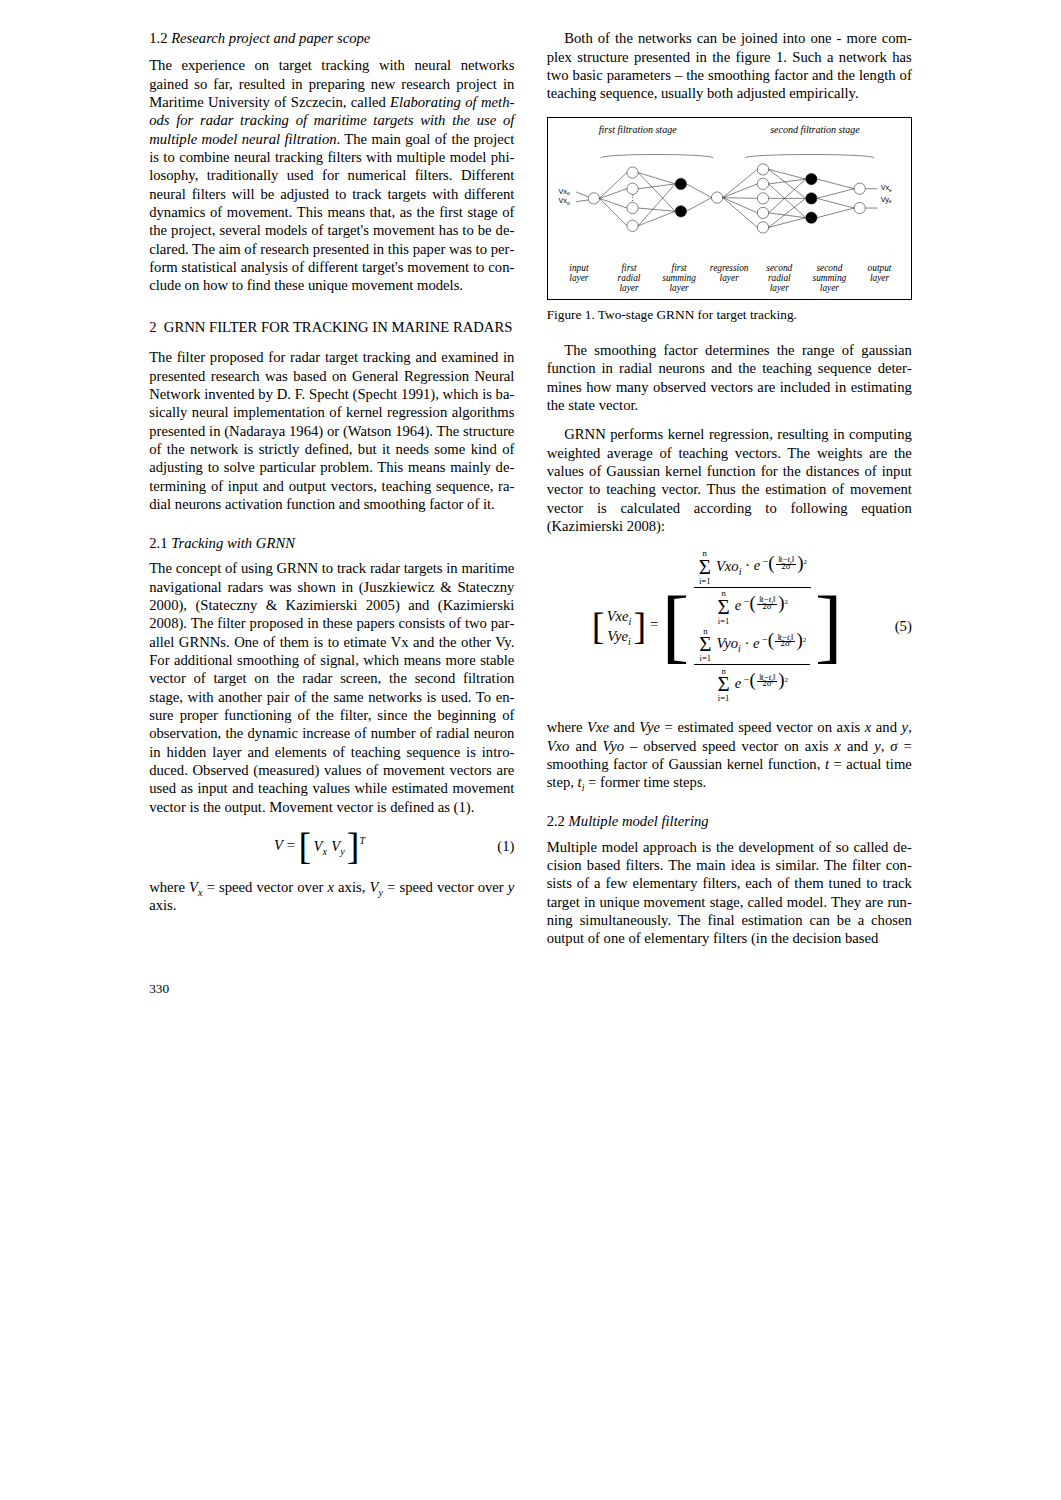1.2 Research project and paper scope
The experience on target tracking with neural networks gained so far, resulted in preparing new research project in Maritime University of Szczecin, called Elaborating of methods for radar tracking of maritime targets with the use of multiple model neural filtration. The main goal of the project is to combine neural tracking filters with multiple model philosophy, traditionally used for numerical filters. Different neural filters will be adjusted to track targets with different dynamics of movement. This means that, as the first stage of the project, several models of target's movement has to be declared. The aim of research presented in this paper was to perform statistical analysis of different target's movement to conclude on how to find these unique movement models.
2 GRNN FILTER FOR TRACKING IN MARINE RADARS
The filter proposed for radar target tracking and examined in presented research was based on General Regression Neural Network invented by D. F. Specht (Specht 1991), which is basically neural implementation of kernel regression algorithms presented in (Nadaraya 1964) or (Watson 1964). The structure of the network is strictly defined, but it needs some kind of adjusting to solve particular problem. This means mainly determining of input and output vectors, teaching sequence, radial neurons activation function and smoothing factor of it.
2.1 Tracking with GRNN
The concept of using GRNN to track radar targets in maritime navigational radars was shown in (Juszkiewicz & Stateczny 2000), (Stateczny & Kazimierski 2005) and (Kazimierski 2008). The filter proposed in these papers consists of two parallel GRNNs. One of them is to etimate Vx and the other Vy. For additional smoothing of signal, which means more stable vector of target on the radar screen, the second filtration stage, with another pair of the same networks is used. To ensure proper functioning of the filter, since the beginning of observation, the dynamic increase of number of radial neuron in hidden layer and elements of teaching sequence is introduced. Observed (measured) values of movement vectors are used as input and teaching values while estimated movement vector is the output. Movement vector is defined as (1).
V = [ Vx Vy ] T
(1)
where Vx = speed vector over x axis, Vy = speed vector over y axis.
Both of the networks can be joined into one - more complex structure presented in the figure 1. Such a network has two basic parameters – the smoothing factor and the length of teaching sequence, usually both adjusted empirically.
first filtration stage second filtration stage
Vxo Vxo Vxe Vye ⋮
input
layer first
radial
layer first
summing
layer regression
layer second
radial
layer second
summing
layer output
layer
Figure 1. Two-stage GRNN for target tracking.
The smoothing factor determines the range of gaussian function in radial neurons and the teaching sequence determines how many observed vectors are included in estimating the state vector.
GRNN performs kernel regression, resulting in computing weighted average of teaching vectors. The weights are the values of Gaussian kernel function for the distances of input vector to teaching vector. Thus the estimation of movement vector is calculated according to following equation (Kazimierski 2008):
[ Vxei Vyei ] = [ nΣi=1 Vxoi · e −(‖t−ti‖2σ)2 nΣi=1 e −(‖t−ti‖2σ)2 nΣi=1 Vyoi · e −(‖t−ti‖2σ)2 nΣi=1 e −(‖t−ti‖2σ)2 ]
(5)
where Vxe and Vye = estimated speed vector on axis x and y, Vxo and Vyo – observed speed vector on axis x and y, σ = smoothing factor of Gaussian kernel function, t = actual time step, ti = former time steps.
2.2 Multiple model filtering
Multiple model approach is the development of so called decision based filters. The main idea is similar. The filter consists of a few elementary filters, each of them tuned to track target in unique movement stage, called model. They are running simultaneously. The final estimation can be a chosen output of one of elementary filters (in the decision based
330